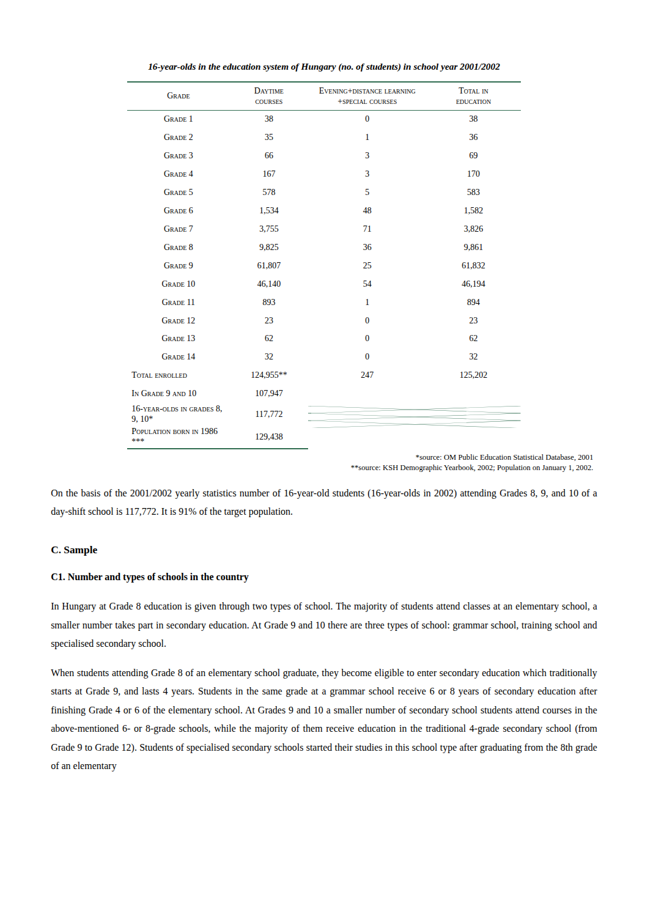16-year-olds in the education system of Hungary (no. of students) in school year 2001/2002
| Grade | Daytime courses | Evening+distance learning +special courses | Total in education |
| --- | --- | --- | --- |
| Grade 1 | 38 | 0 | 38 |
| Grade 2 | 35 | 1 | 36 |
| Grade 3 | 66 | 3 | 69 |
| Grade 4 | 167 | 3 | 170 |
| Grade 5 | 578 | 5 | 583 |
| Grade 6 | 1,534 | 48 | 1,582 |
| Grade 7 | 3,755 | 71 | 3,826 |
| Grade 8 | 9,825 | 36 | 9,861 |
| Grade 9 | 61,807 | 25 | 61,832 |
| Grade 10 | 46,140 | 54 | 46,194 |
| Grade 11 | 893 | 1 | 894 |
| Grade 12 | 23 | 0 | 23 |
| Grade 13 | 62 | 0 | 62 |
| Grade 14 | 32 | 0 | 32 |
| Total enrolled | 124,955** | 247 | 125,202 |
| In Grade 9 and 10 | 107,947 | |
| 16-year-olds in grades 8, 9, 10* | 117,772 |
| Population born in 1986 *** | 129,438 |
*source: OM Public Education Statistical Database, 2001
**source: KSH Demographic Yearbook, 2002; Population on January 1, 2002.
On the basis of the 2001/2002 yearly statistics number of 16-year-old students (16-year-olds in 2002) attending Grades 8, 9, and 10 of a day-shift school is 117,772. It is 91% of the target population.
C. Sample
C1. Number and types of schools in the country
In Hungary at Grade 8 education is given through two types of school. The majority of students attend classes at an elementary school, a smaller number takes part in secondary education. At Grade 9 and 10 there are three types of school: grammar school, training school and specialised secondary school.
When students attending Grade 8 of an elementary school graduate, they become eligible to enter secondary education which traditionally starts at Grade 9, and lasts 4 years. Students in the same grade at a grammar school receive 6 or 8 years of secondary education after finishing Grade 4 or 6 of the elementary school. At Grades 9 and 10 a smaller number of secondary school students attend courses in the above-mentioned 6- or 8-grade schools, while the majority of them receive education in the traditional 4-grade secondary school (from Grade 9 to Grade 12). Students of specialised secondary schools started their studies in this school type after graduating from the 8th grade of an elementary